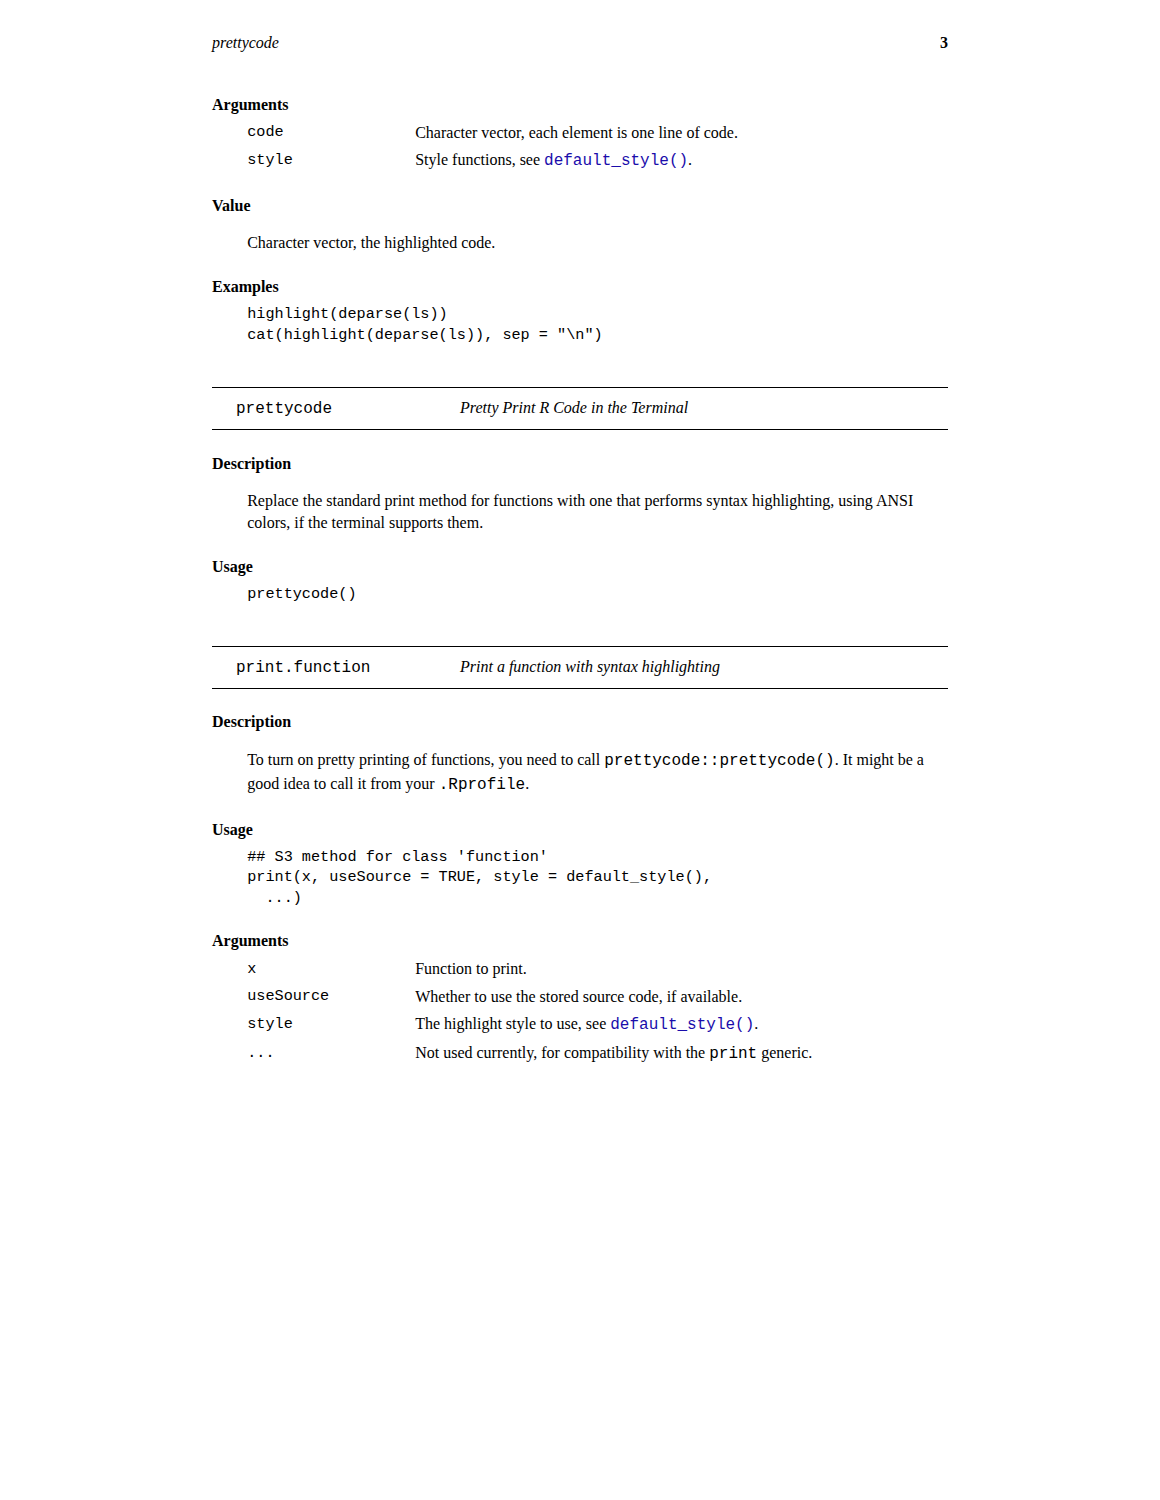prettycode 3
Arguments
code
Character vector, each element is one line of code.
style
Style functions, see default_style().
Value
Character vector, the highlighted code.
Examples
highlight(deparse(ls))
cat(highlight(deparse(ls)), sep = "\n")
prettycode Pretty Print R Code in the Terminal
Description
Replace the standard print method for functions with one that performs syntax highlighting, using ANSI colors, if the terminal supports them.
Usage
prettycode()
print.function Print a function with syntax highlighting
Description
To turn on pretty printing of functions, you need to call prettycode::prettycode(). It might be a good idea to call it from your .Rprofile.
Usage
## S3 method for class 'function'
print(x, useSource = TRUE, style = default_style(),
  ...)
Arguments
x
Function to print.
useSource
Whether to use the stored source code, if available.
style
The highlight style to use, see default_style().
...
Not used currently, for compatibility with the print generic.